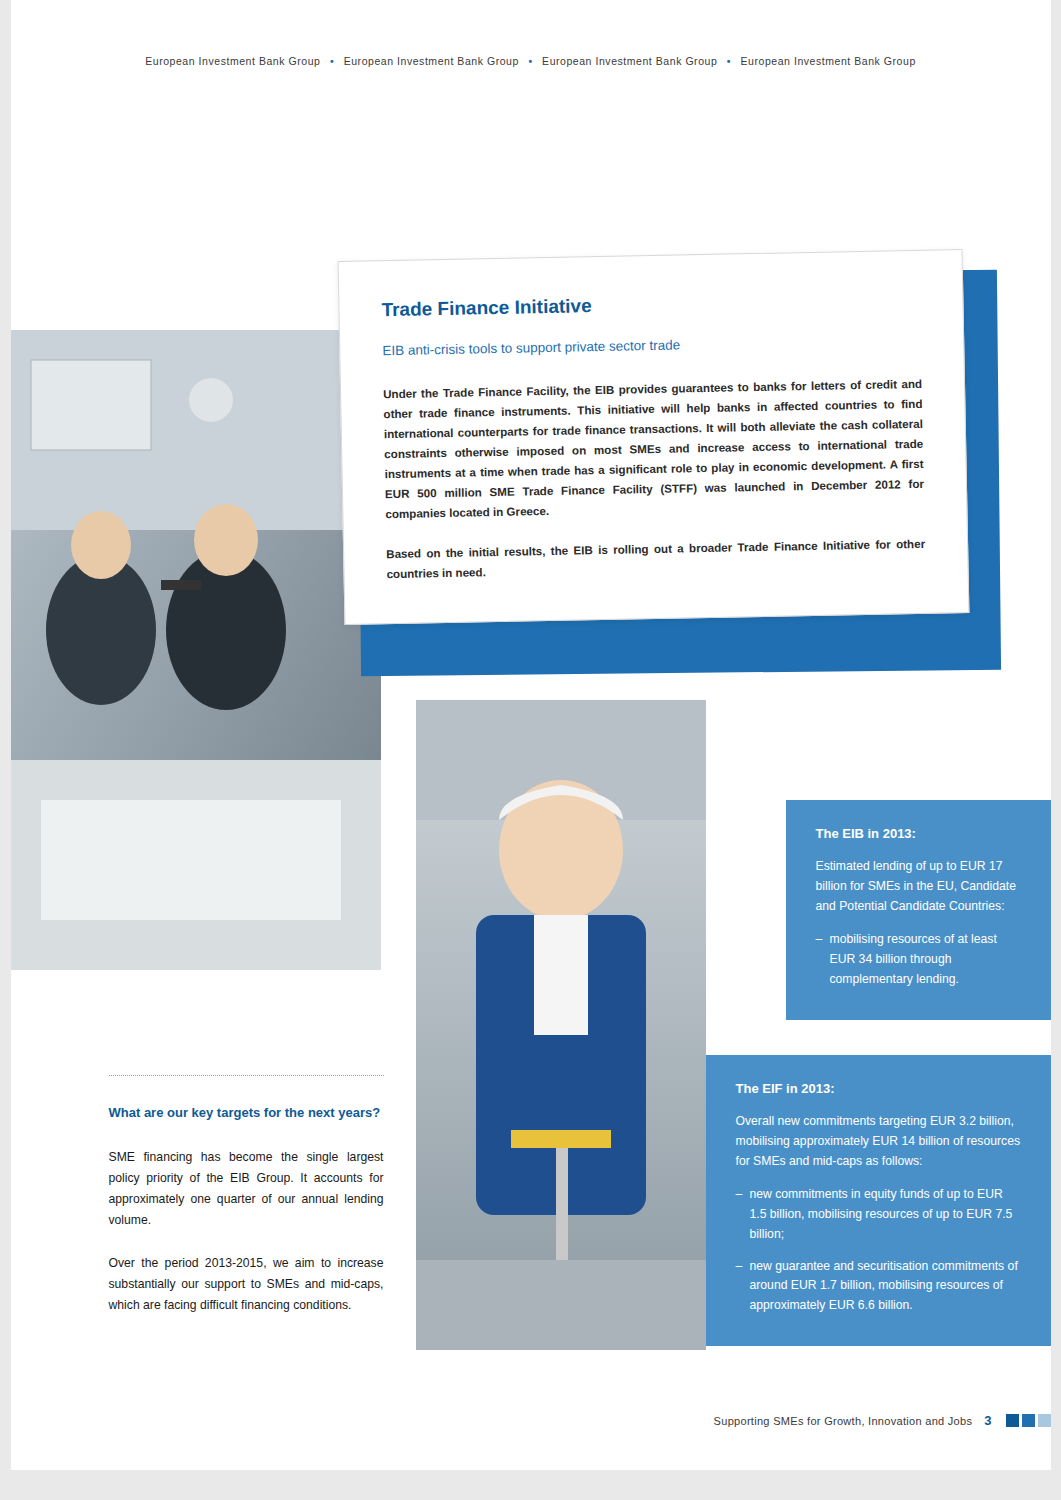European Investment Bank Group • European Investment Bank Group • European Investment Bank Group • European Investment Bank Group
Trade Finance Initiative
EIB anti-crisis tools to support private sector trade
Under the Trade Finance Facility, the EIB provides guarantees to banks for letters of credit and other trade finance instruments. This initiative will help banks in affected countries to find international counterparts for trade finance transactions. It will both alleviate the cash collateral constraints otherwise imposed on most SMEs and increase access to international trade instruments at a time when trade has a significant role to play in economic development. A first EUR 500 million SME Trade Finance Facility (STFF) was launched in December 2012 for companies located in Greece.
Based on the initial results, the EIB is rolling out a broader Trade Finance Initiative for other countries in need.
The EIB in 2013:
Estimated lending of up to EUR 17 billion for SMEs in the EU, Candidate and Potential Candidate Countries:
mobilising resources of at least EUR 34 billion through complementary lending.
The EIF in 2013:
Overall new commitments targeting EUR 3.2 billion, mobilising approximately EUR 14 billion of resources for SMEs and mid-caps as follows:
new commitments in equity funds of up to EUR 1.5 billion, mobilising resources of up to EUR 7.5 billion;
new guarantee and securitisation commitments of around EUR 1.7 billion, mobilising resources of approximately EUR 6.6 billion.
What are our key targets for the next years?
SME financing has become the single largest policy priority of the EIB Group. It accounts for approximately one quarter of our annual lending volume.
Over the period 2013-2015, we aim to increase substantially our support to SMEs and mid-caps, which are facing difficult financing conditions.
Supporting SMEs for Growth, Innovation and Jobs 3